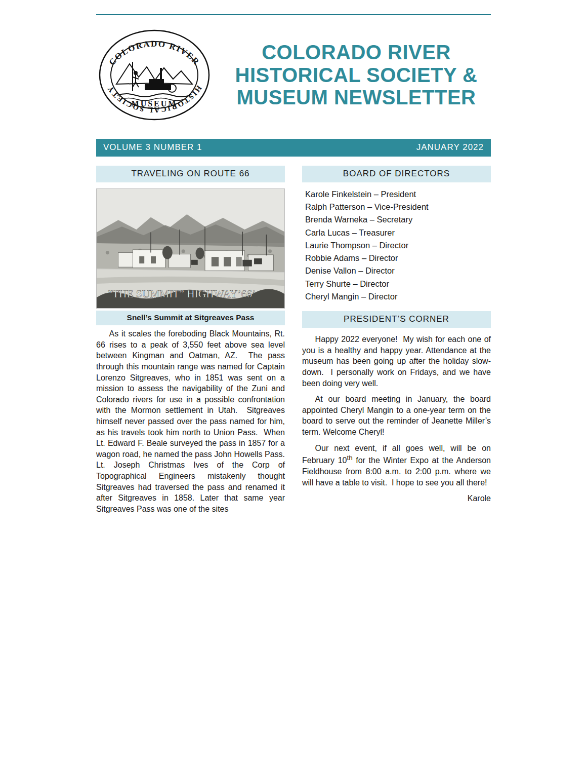COLORADO RIVER HISTORICAL SOCIETY MUSEUM
Colorado River
Historical Society &
Museum Newsletter
VOLUME 3 NUMBER 1 JANUARY 2022
Traveling on Route 66
“THE SUMMIT” HIGHWAY’66’
Snell’s Summit at Sitgreaves Pass
As it scales the foreboding Black Mountains, Rt. 66 rises to a peak of 3,550 feet above sea level between Kingman and Oatman, AZ. The pass through this mountain range was named for Captain Lorenzo Sitgreaves, who in 1851 was sent on a mission to assess the navigability of the Zuni and Colorado rivers for use in a possible confrontation with the Mormon settlement in Utah. Sitgreaves himself never passed over the pass named for him, as his travels took him north to Union Pass. When Lt. Edward F. Beale surveyed the pass in 1857 for a wagon road, he named the pass John Howells Pass. Lt. Joseph Christmas Ives of the Corp of Topographical Engineers mistakenly thought Sitgreaves had traversed the pass and renamed it after Sitgreaves in 1858. Later that same year Sitgreaves Pass was one of the sites
Board of Directors
Karole Finkelstein – President
Ralph Patterson – Vice-President
Brenda Warneka – Secretary
Carla Lucas – Treasurer
Laurie Thompson – Director
Robbie Adams – Director
Denise Vallon – Director
Terry Shurte – Director
Cheryl Mangin – Director
President’s Corner
Happy 2022 everyone! My wish for each one of you is a healthy and happy year. Attendance at the museum has been going up after the holiday slow-down. I personally work on Fridays, and we have been doing very well.
At our board meeting in January, the board appointed Cheryl Mangin to a one-year term on the board to serve out the reminder of Jeanette Miller’s term. Welcome Cheryl!
Our next event, if all goes well, will be on February 10th for the Winter Expo at the Anderson Fieldhouse from 8:00 a.m. to 2:00 p.m. where we will have a table to visit. I hope to see you all there!
Karole